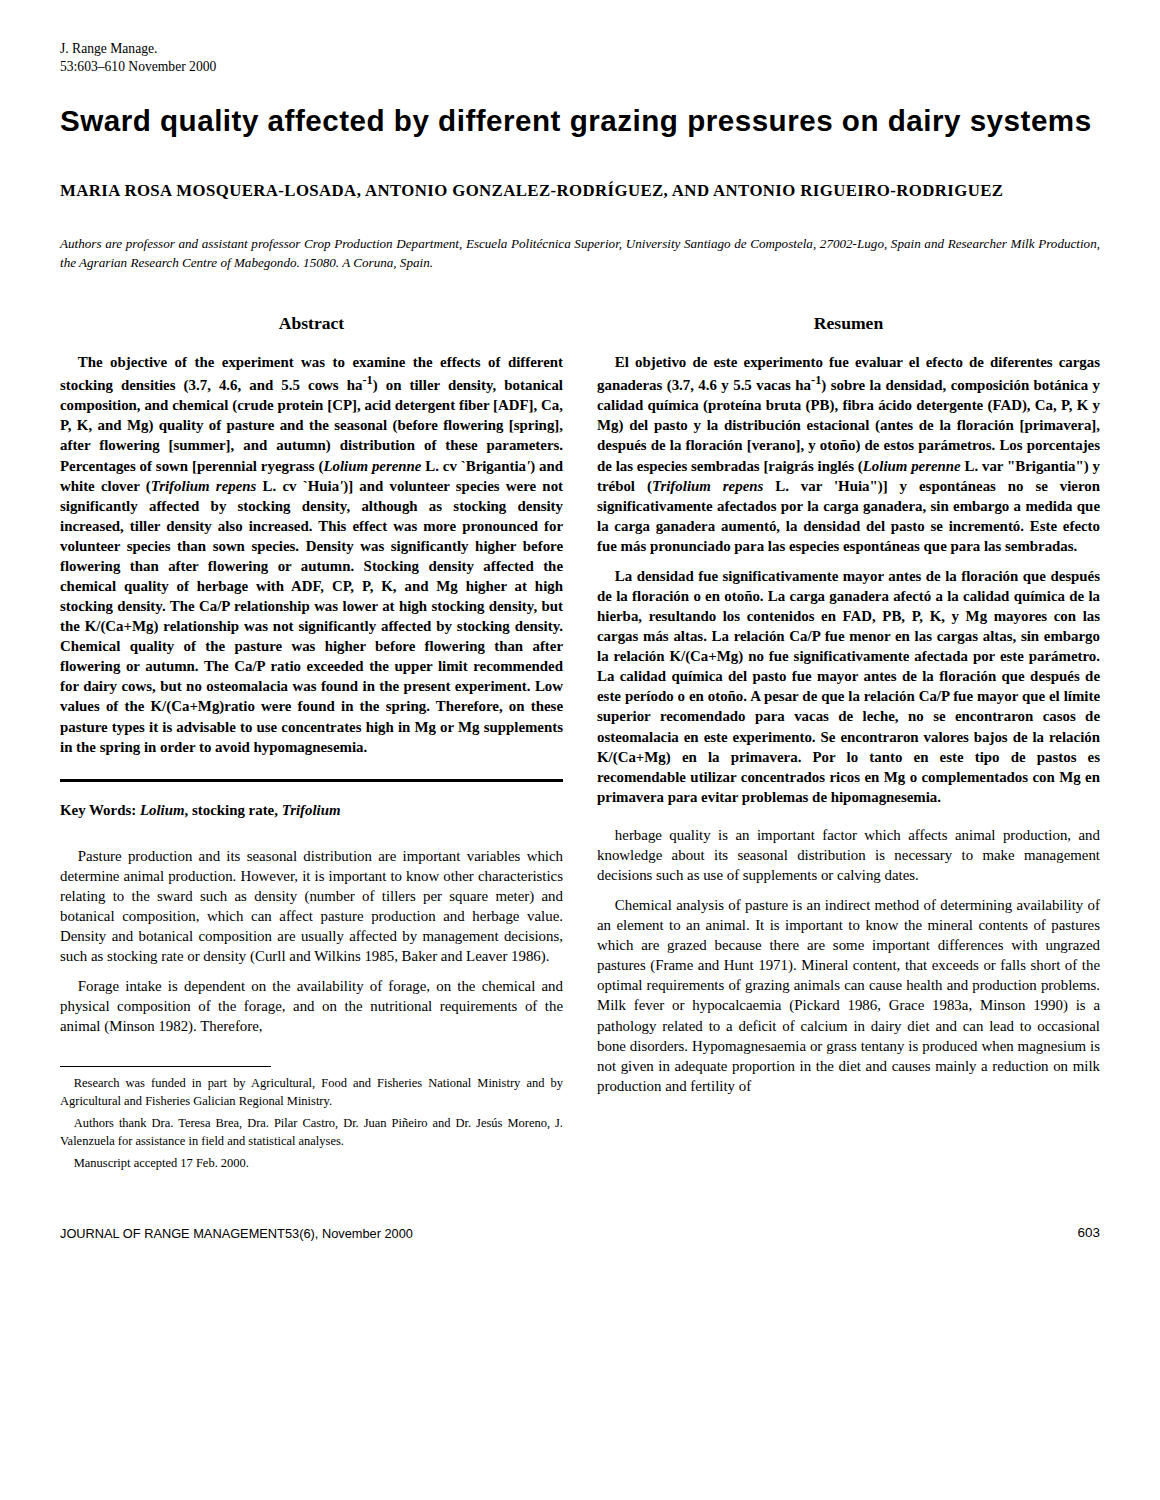J. Range Manage.
53:603–610 November 2000
Sward quality affected by different grazing pressures on dairy systems
MARIA ROSA MOSQUERA-LOSADA, ANTONIO GONZALEZ-RODRÍGUEZ, AND ANTONIO RIGUEIRO-RODRIGUEZ
Authors are professor and assistant professor Crop Production Department, Escuela Politécnica Superior, University Santiago de Compostela, 27002-Lugo, Spain and Researcher Milk Production, the Agrarian Research Centre of Mabegondo. 15080. A Coruna, Spain.
Abstract
The objective of the experiment was to examine the effects of different stocking densities (3.7, 4.6, and 5.5 cows ha-1) on tiller density, botanical composition, and chemical (crude protein [CP], acid detergent fiber [ADF], Ca, P, K, and Mg) quality of pasture and the seasonal (before flowering [spring], after flowering [summer], and autumn) distribution of these parameters. Percentages of sown [perennial ryegrass (Lolium perenne L. cv `Brigantia') and white clover (Trifolium repens L. cv `Huia')] and volunteer species were not significantly affected by stocking density, although as stocking density increased, tiller density also increased. This effect was more pronounced for volunteer species than sown species. Density was significantly higher before flowering than after flowering or autumn. Stocking density affected the chemical quality of herbage with ADF, CP, P, K, and Mg higher at high stocking density. The Ca/P relationship was lower at high stocking density, but the K/(Ca+Mg) relationship was not significantly affected by stocking density. Chemical quality of the pasture was higher before flowering than after flowering or autumn. The Ca/P ratio exceeded the upper limit recommended for dairy cows, but no osteomalacia was found in the present experiment. Low values of the K/(Ca+Mg)ratio were found in the spring. Therefore, on these pasture types it is advisable to use concentrates high in Mg or Mg supplements in the spring in order to avoid hypomagnesemia.
Key Words: Lolium, stocking rate, Trifolium
Pasture production and its seasonal distribution are important variables which determine animal production. However, it is important to know other characteristics relating to the sward such as density (number of tillers per square meter) and botanical composition, which can affect pasture production and herbage value. Density and botanical composition are usually affected by management decisions, such as stocking rate or density (Curll and Wilkins 1985, Baker and Leaver 1986).
Forage intake is dependent on the availability of forage, on the chemical and physical composition of the forage, and on the nutritional requirements of the animal (Minson 1982). Therefore,
Research was funded in part by Agricultural, Food and Fisheries National Ministry and by Agricultural and Fisheries Galician Regional Ministry.
Authors thank Dra. Teresa Brea, Dra. Pilar Castro, Dr. Juan Piñeiro and Dr. Jesús Moreno, J. Valenzuela for assistance in field and statistical analyses.
Manuscript accepted 17 Feb. 2000.
Resumen
El objetivo de este experimento fue evaluar el efecto de diferentes cargas ganaderas (3.7, 4.6 y 5.5 vacas ha-1) sobre la densidad, composición botánica y calidad química (proteína bruta (PB), fibra ácido detergente (FAD), Ca, P, K y Mg) del pasto y la distribución estacional (antes de la floración [primavera], después de la floración [verano], y otoño) de estos parámetros. Los porcentajes de las especies sembradas [raigrás inglés (Lolium perenne L. var "Brigantia") y trébol (Trifolium repens L. var 'Huia")] y espontáneas no se vieron significativamente afectados por la carga ganadera, sin embargo a medida que la carga ganadera aumentó, la densidad del pasto se incrementó. Este efecto fue más pronunciado para las especies espontáneas que para las sembradas.
La densidad fue significativamente mayor antes de la floración que después de la floración o en otoño. La carga ganadera afectó a la calidad química de la hierba, resultando los contenidos en FAD, PB, P, K, y Mg mayores con las cargas más altas. La relación Ca/P fue menor en las cargas altas, sin embargo la relación K/(Ca+Mg) no fue significativamente afectada por este parámetro. La calidad química del pasto fue mayor antes de la floración que después de este período o en otoño. A pesar de que la relación Ca/P fue mayor que el límite superior recomendado para vacas de leche, no se encontraron casos de osteomalacia en este experimento. Se encontraron valores bajos de la relación K/(Ca+Mg) en la primavera. Por lo tanto en este tipo de pastos es recomendable utilizar concentrados ricos en Mg o complementados con Mg en primavera para evitar problemas de hipomagnesemia.
herbage quality is an important factor which affects animal production, and knowledge about its seasonal distribution is necessary to make management decisions such as use of supplements or calving dates.
Chemical analysis of pasture is an indirect method of determining availability of an element to an animal. It is important to know the mineral contents of pastures which are grazed because there are some important differences with ungrazed pastures (Frame and Hunt 1971). Mineral content, that exceeds or falls short of the optimal requirements of grazing animals can cause health and production problems. Milk fever or hypocalcaemia (Pickard 1986, Grace 1983a, Minson 1990) is a pathology related to a deficit of calcium in dairy diet and can lead to occasional bone disorders. Hypomagnesaemia or grass tentany is produced when magnesium is not given in adequate proportion in the diet and causes mainly a reduction on milk production and fertility of
JOURNAL OF RANGE MANAGEMENT53(6), November 2000
603